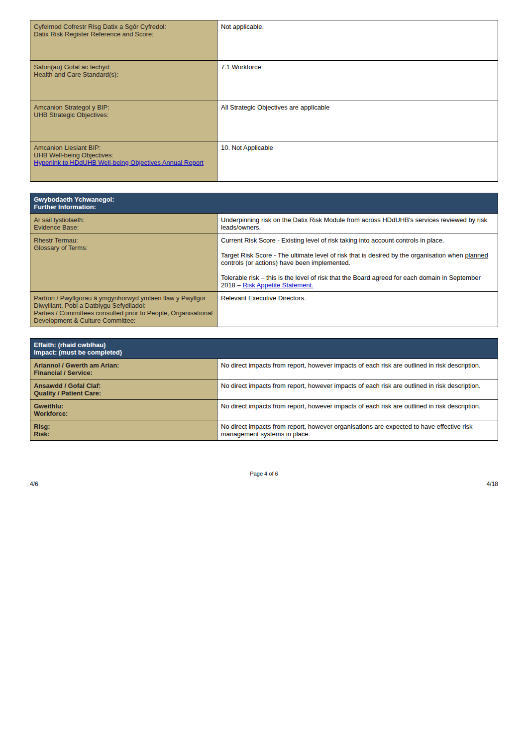| Cyfeirnod Cofrestr Risg Datix a Sgôr Cyfredol: Datix Risk Register Reference and Score: | Not applicable. |
| Safon(au) Gofal ac Iechyd: Health and Care Standard(s): | 7.1 Workforce |
| Amcanion Strategol y BIP: UHB Strategic Objectives: | All Strategic Objectives are applicable |
| Amcanion Llesiant BIP: UHB Well-being Objectives: Hyperlink to HDdUHB Well-being Objectives Annual Report | 10. Not Applicable |
| Gwybodaeth Ychwanegol: Further Information: |
| Ar sail tystiolaeth: Evidence Base: | Underpinning risk on the Datix Risk Module from across HDdUHB's services reviewed by risk leads/owners. |
| Rhestr Termau: Glossary of Terms: | Current Risk Score - Existing level of risk taking into account controls in place. Target Risk Score - The ultimate level of risk that is desired by the organisation when planned controls (or actions) have been implemented. Tolerable risk – this is the level of risk that the Board agreed for each domain in September 2018 – Risk Appetite Statement. |
| Partïon / Pwyllgorau â ymgynhorwyd ymlaen llaw y Pwyllgor Diwylliant, Pobl a Datblygu Sefydliadol: Parties / Committees consulted prior to People, Organisational Development & Culture Committee: | Relevant Executive Directors. |
| Effaith: (rhaid cwblhau) Impact: (must be completed) |
| Ariannol / Gwerth am Arian: Financial / Service: | No direct impacts from report, however impacts of each risk are outlined in risk description. |
| Ansawdd / Gofal Claf: Quality / Patient Care: | No direct impacts from report, however impacts of each risk are outlined in risk description. |
| Gweithlu: Workforce: | No direct impacts from report, however impacts of each risk are outlined in risk description. |
| Risg: Risk: | No direct impacts from report, however organisations are expected to have effective risk management systems in place. |
Page 4 of 6
4/6 4/18